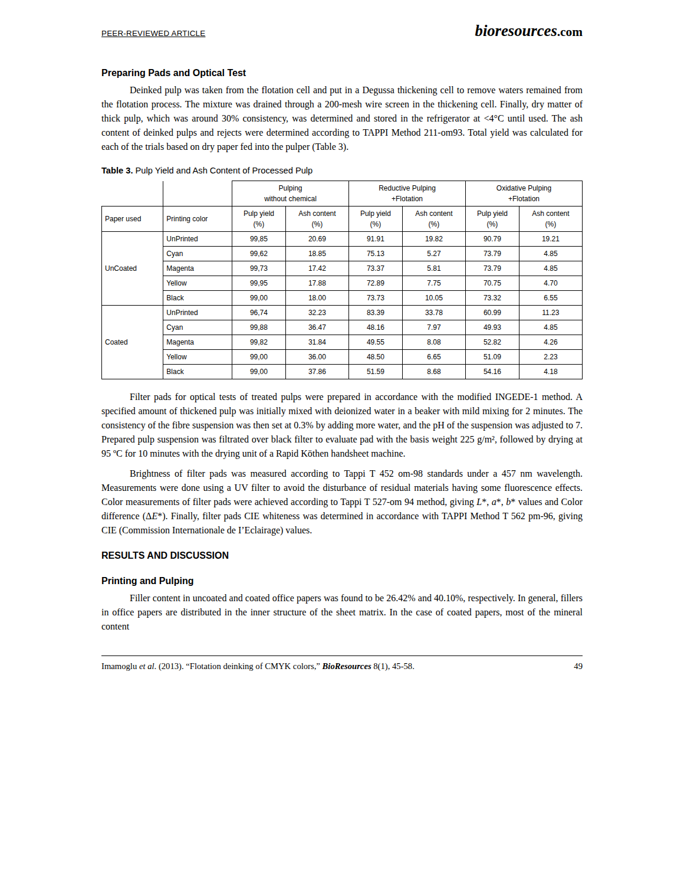PEER-REVIEWED ARTICLE
bioresources.com
Preparing Pads and Optical Test
Deinked pulp was taken from the flotation cell and put in a Degussa thickening cell to remove waters remained from the flotation process. The mixture was drained through a 200-mesh wire screen in the thickening cell. Finally, dry matter of thick pulp, which was around 30% consistency, was determined and stored in the refrigerator at <4°C until used. The ash content of deinked pulps and rejects were determined according to TAPPI Method 211-om93. Total yield was calculated for each of the trials based on dry paper fed into the pulper (Table 3).
Table 3. Pulp Yield and Ash Content of Processed Pulp
| | | Pulping without chemical | Reductive Pulping +Flotation | Oxidative Pulping +Flotation |
| --- | --- | --- | --- | --- |
| Paper used | Printing color | Pulp yield (%) | Ash content (%) | Pulp yield (%) | Ash content (%) | Pulp yield (%) | Ash content (%) |
| UnCoated | UnPrinted | 99,85 | 20.69 | 91.91 | 19.82 | 90.79 | 19.21 |
| Cyan | 99,62 | 18.85 | 75.13 | 5.27 | 73.79 | 4.85 |
| Magenta | 99,73 | 17.42 | 73.37 | 5.81 | 73.79 | 4.85 |
| Yellow | 99,95 | 17.88 | 72.89 | 7.75 | 70.75 | 4.70 |
| Black | 99,00 | 18.00 | 73.73 | 10.05 | 73.32 | 6.55 |
| Coated | UnPrinted | 96,74 | 32.23 | 83.39 | 33.78 | 60.99 | 11.23 |
| Cyan | 99,88 | 36.47 | 48.16 | 7.97 | 49.93 | 4.85 |
| Magenta | 99,82 | 31.84 | 49.55 | 8.08 | 52.82 | 4.26 |
| Yellow | 99,00 | 36.00 | 48.50 | 6.65 | 51.09 | 2.23 |
| Black | 99,00 | 37.86 | 51.59 | 8.68 | 54.16 | 4.18 |
Filter pads for optical tests of treated pulps were prepared in accordance with the modified INGEDE-1 method. A specified amount of thickened pulp was initially mixed with deionized water in a beaker with mild mixing for 2 minutes. The consistency of the fibre suspension was then set at 0.3% by adding more water, and the pH of the suspension was adjusted to 7. Prepared pulp suspension was filtrated over black filter to evaluate pad with the basis weight 225 g/m², followed by drying at 95 ºC for 10 minutes with the drying unit of a Rapid Köthen handsheet machine.
Brightness of filter pads was measured according to Tappi T 452 om-98 standards under a 457 nm wavelength. Measurements were done using a UV filter to avoid the disturbance of residual materials having some fluorescence effects. Color measurements of filter pads were achieved according to Tappi T 527-om 94 method, giving L*, a*, b* values and Color difference (ΔE*). Finally, filter pads CIE whiteness was determined in accordance with TAPPI Method T 562 pm-96, giving CIE (Commission Internationale de I’Eclairage) values.
RESULTS AND DISCUSSION
Printing and Pulping
Filler content in uncoated and coated office papers was found to be 26.42% and 40.10%, respectively. In general, fillers in office papers are distributed in the inner structure of the sheet matrix. In the case of coated papers, most of the mineral content
Imamoglu et al. (2013). “Flotation deinking of CMYK colors,” BioResources 8(1), 45-58.
49